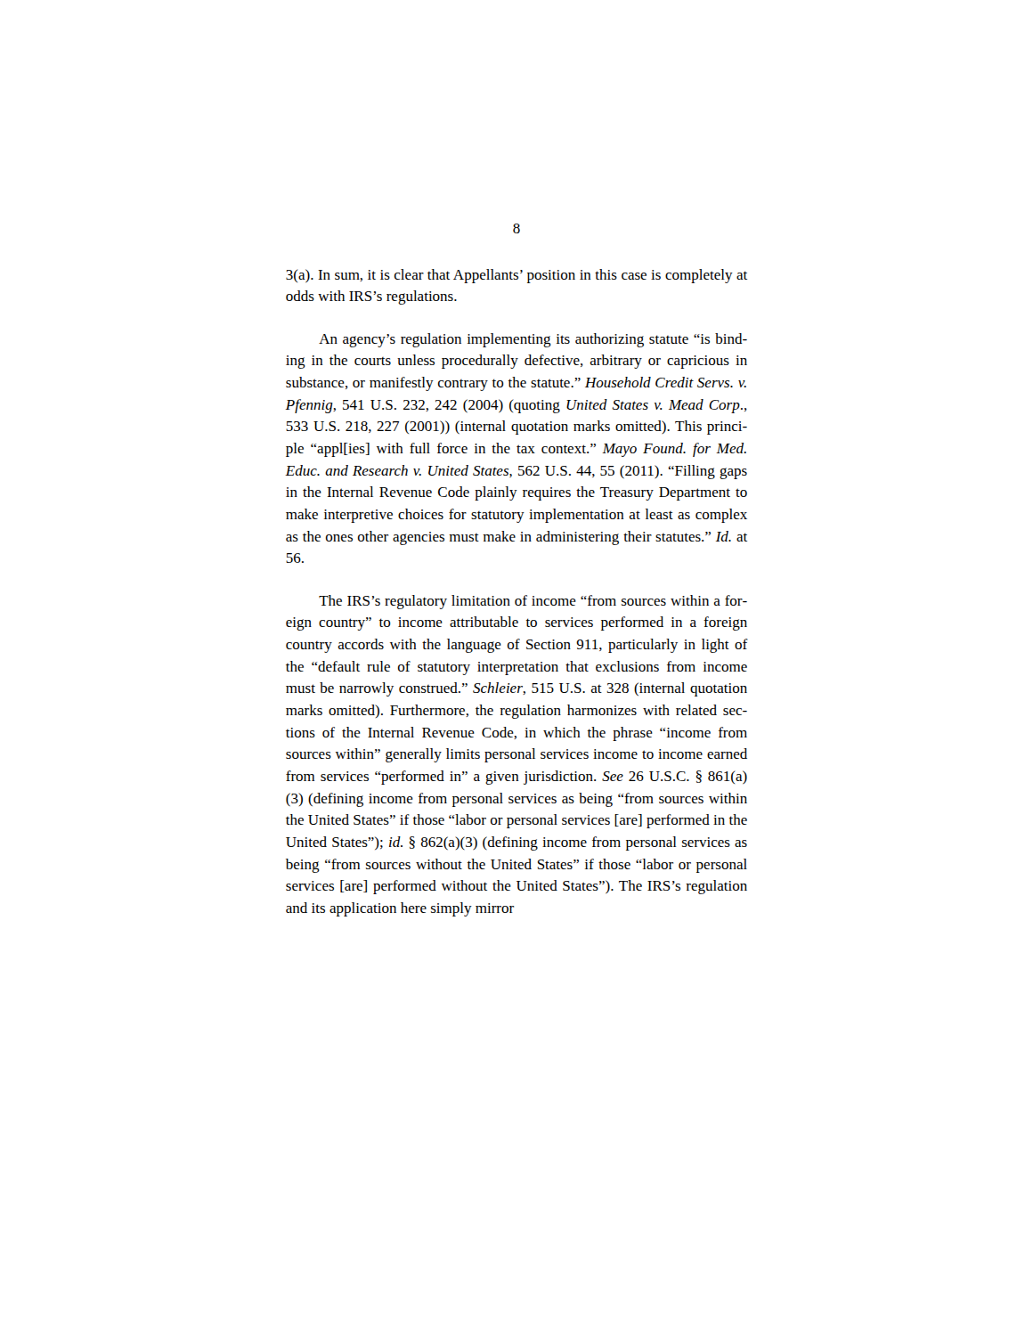8
3(a). In sum, it is clear that Appellants’ position in this case is completely at odds with IRS’s regulations.
An agency’s regulation implementing its authorizing statute “is binding in the courts unless procedurally defective, arbitrary or capricious in substance, or manifestly contrary to the statute.” Household Credit Servs. v. Pfennig, 541 U.S. 232, 242 (2004) (quoting United States v. Mead Corp., 533 U.S. 218, 227 (2001)) (internal quotation marks omitted). This principle “appl[ies] with full force in the tax context.” Mayo Found. for Med. Educ. and Research v. United States, 562 U.S. 44, 55 (2011). “Filling gaps in the Internal Revenue Code plainly requires the Treasury Department to make interpretive choices for statutory implementation at least as complex as the ones other agencies must make in administering their statutes.” Id. at 56.
The IRS’s regulatory limitation of income “from sources within a foreign country” to income attributable to services performed in a foreign country accords with the language of Section 911, particularly in light of the “default rule of statutory interpretation that exclusions from income must be narrowly construed.” Schleier, 515 U.S. at 328 (internal quotation marks omitted). Furthermore, the regulation harmonizes with related sections of the Internal Revenue Code, in which the phrase “income from sources within” generally limits personal services income to income earned from services “performed in” a given jurisdiction. See 26 U.S.C. § 861(a)(3) (defining income from personal services as being “from sources within the United States” if those “labor or personal services [are] performed in the United States”); id. § 862(a)(3) (defining income from personal services as being “from sources without the United States” if those “labor or personal services [are] performed without the United States”). The IRS’s regulation and its application here simply mirror